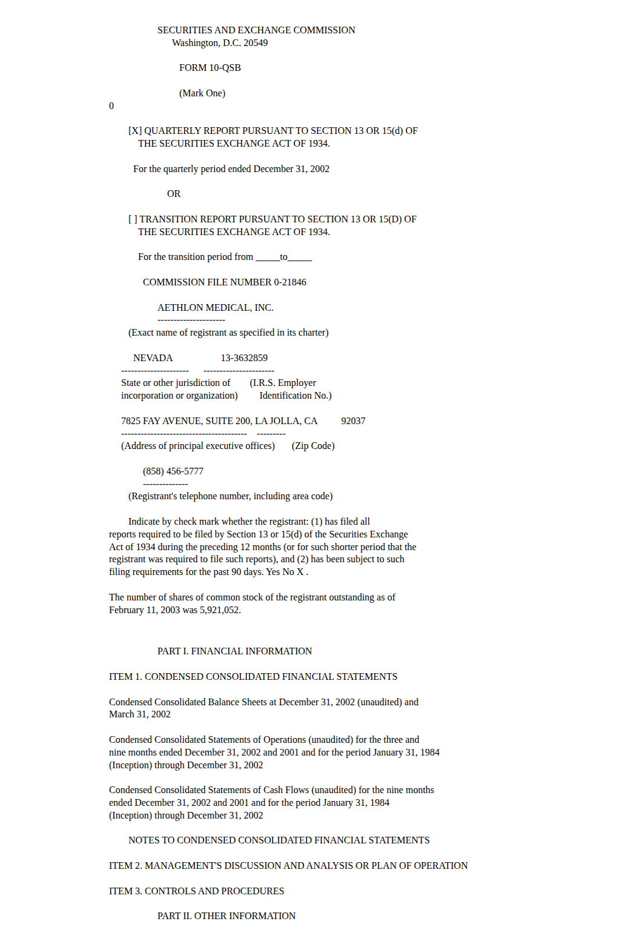SECURITIES AND EXCHANGE COMMISSION
                          Washington, D.C. 20549
                             FORM 10-QSB
                             (Mark One)
0
        [X] QUARTERLY REPORT PURSUANT TO SECTION 13 OR 15(d) OF
            THE SECURITIES EXCHANGE ACT OF 1934.
          For the quarterly period ended December 31, 2002
                        OR
        [ ] TRANSITION REPORT PURSUANT TO SECTION 13 OR 15(D) OF
            THE SECURITIES EXCHANGE ACT OF 1934.
            For the transition period from _____to_____
              COMMISSION FILE NUMBER 0-21846
                    AETHLON MEDICAL, INC.
                    ---------------------
        (Exact name of registrant as specified in its charter)
          NEVADA                    13-3632859
     ---------------------      ----------------------
     State or other jurisdiction of        (I.R.S. Employer
     incorporation or organization)         Identification No.)
     7825 FAY AVENUE, SUITE 200, LA JOLLA, CA          92037
     ---------------------------------------    ---------
     (Address of principal executive offices)       (Zip Code)
              (858) 456-5777
              --------------
        (Registrant's telephone number, including area code)
        Indicate by check mark whether the registrant: (1) has filed all
reports required to be filed by Section 13 or 15(d) of the Securities Exchange
Act of 1934 during the preceding 12 months (or for such shorter period that the
registrant was required to file such reports), and (2) has been subject to such
filing requirements for the past 90 days. Yes No X .
The number of shares of common stock of the registrant outstanding as of
February 11, 2003 was 5,921,052.
                    PART I. FINANCIAL INFORMATION
ITEM 1. CONDENSED CONSOLIDATED FINANCIAL STATEMENTS
Condensed Consolidated Balance Sheets at December 31, 2002 (unaudited) and
March 31, 2002
Condensed Consolidated Statements of Operations (unaudited) for the three and
nine months ended December 31, 2002 and 2001 and for the period January 31, 1984
(Inception) through December 31, 2002
Condensed Consolidated Statements of Cash Flows (unaudited) for the nine months
ended December 31, 2002 and 2001 and for the period January 31, 1984
(Inception) through December 31, 2002
        NOTES TO CONDENSED CONSOLIDATED FINANCIAL STATEMENTS
ITEM 2. MANAGEMENT'S DISCUSSION AND ANALYSIS OR PLAN OF OPERATION
ITEM 3. CONTROLS AND PROCEDURES
                    PART II. OTHER INFORMATION